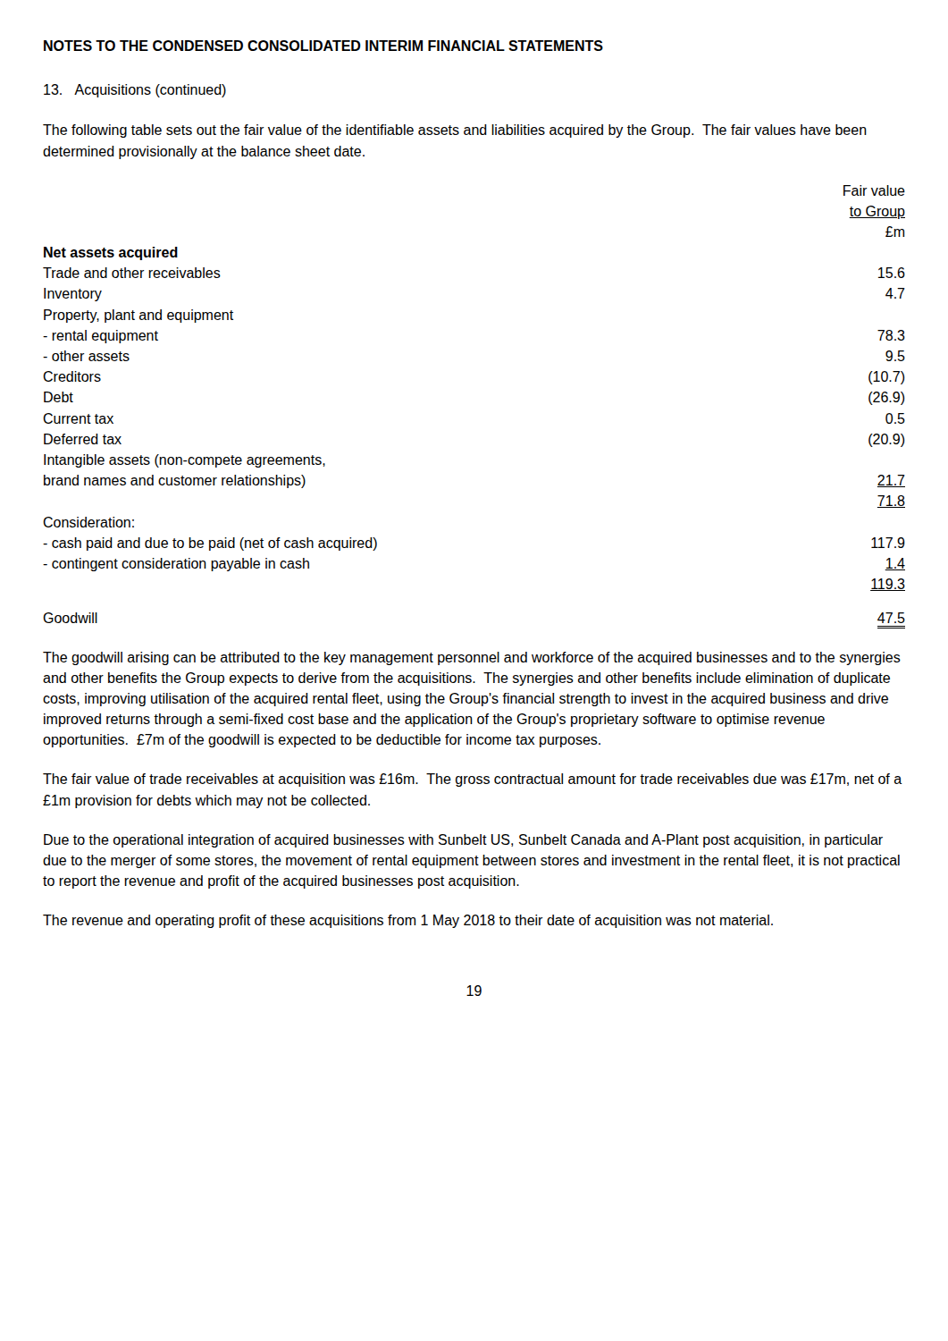Notes to the Condensed Consolidated Interim Financial Statements
13. Acquisitions (continued)
The following table sets out the fair value of the identifiable assets and liabilities acquired by the Group. The fair values have been determined provisionally at the balance sheet date.
| | Fair value |
| | to Group |
| | £m |
| Net assets acquired | |
| Trade and other receivables | 15.6 |
| Inventory | 4.7 |
| Property, plant and equipment | |
| - rental equipment | 78.3 |
| - other assets | 9.5 |
| Creditors | (10.7) |
| Debt | (26.9) |
| Current tax | 0.5 |
| Deferred tax | (20.9) |
| Intangible assets (non-compete agreements, | |
| brand names and customer relationships) | 21.7 |
| | 71.8 |
| Consideration: | |
| - cash paid and due to be paid (net of cash acquired) | 117.9 |
| - contingent consideration payable in cash | 1.4 |
| | 119.3 |
| Goodwill | 47.5 |
The goodwill arising can be attributed to the key management personnel and workforce of the acquired businesses and to the synergies and other benefits the Group expects to derive from the acquisitions. The synergies and other benefits include elimination of duplicate costs, improving utilisation of the acquired rental fleet, using the Group's financial strength to invest in the acquired business and drive improved returns through a semi-fixed cost base and the application of the Group's proprietary software to optimise revenue opportunities. £7m of the goodwill is expected to be deductible for income tax purposes.
The fair value of trade receivables at acquisition was £16m. The gross contractual amount for trade receivables due was £17m, net of a £1m provision for debts which may not be collected.
Due to the operational integration of acquired businesses with Sunbelt US, Sunbelt Canada and A-Plant post acquisition, in particular due to the merger of some stores, the movement of rental equipment between stores and investment in the rental fleet, it is not practical to report the revenue and profit of the acquired businesses post acquisition.
The revenue and operating profit of these acquisitions from 1 May 2018 to their date of acquisition was not material.
19